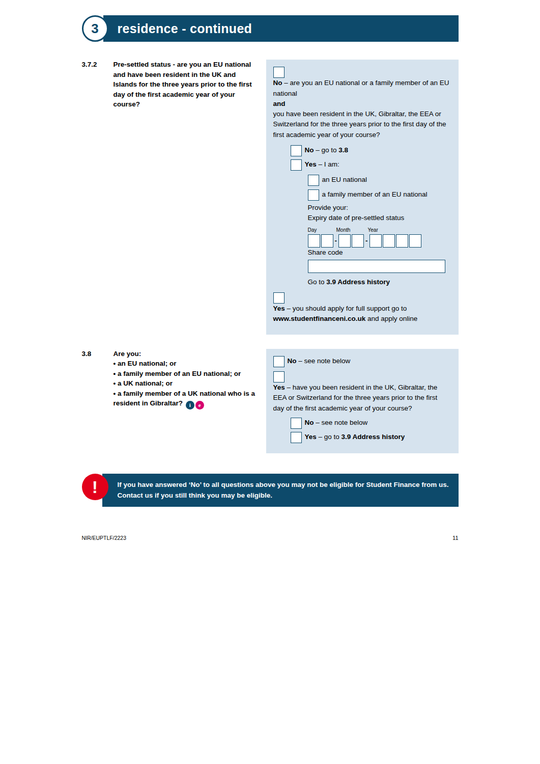3
residence - continued
3.7.2
Pre-settled status - are you an EU national and have been resident in the UK and Islands for the three years prior to the first day of the first academic year of your course?
No – are you an EU national or a family member of an EU national
and
you have been resident in the UK, Gibraltar, the EEA or Switzerland for the three years prior to the first day of the first academic year of your course?
No – go to 3.8
Yes – I am:
an EU national
a family member of an EU national
Provide your:
Expiry date of pre-settled status
Day Month Year
-
-
Share code
Go to 3.9 Address history
Yes – you should apply for full support go to www.studentfinanceni.co.uk and apply online
3.8
Are you:
• an EU national; or
• a family member of an EU national; or
• a UK national; or
• a family member of a UK national who is a resident in Gibraltar? ie
No – see note below
Yes – have you been resident in the UK, Gibraltar, the EEA or Switzerland for the three years prior to the first day of the first academic year of your course?
No – see note below
Yes – go to 3.9 Address history
!
If you have answered ‘No’ to all questions above you may not be eligible for Student Finance from us. Contact us if you still think you may be eligible.
NIR/EUPTLF/2223
11